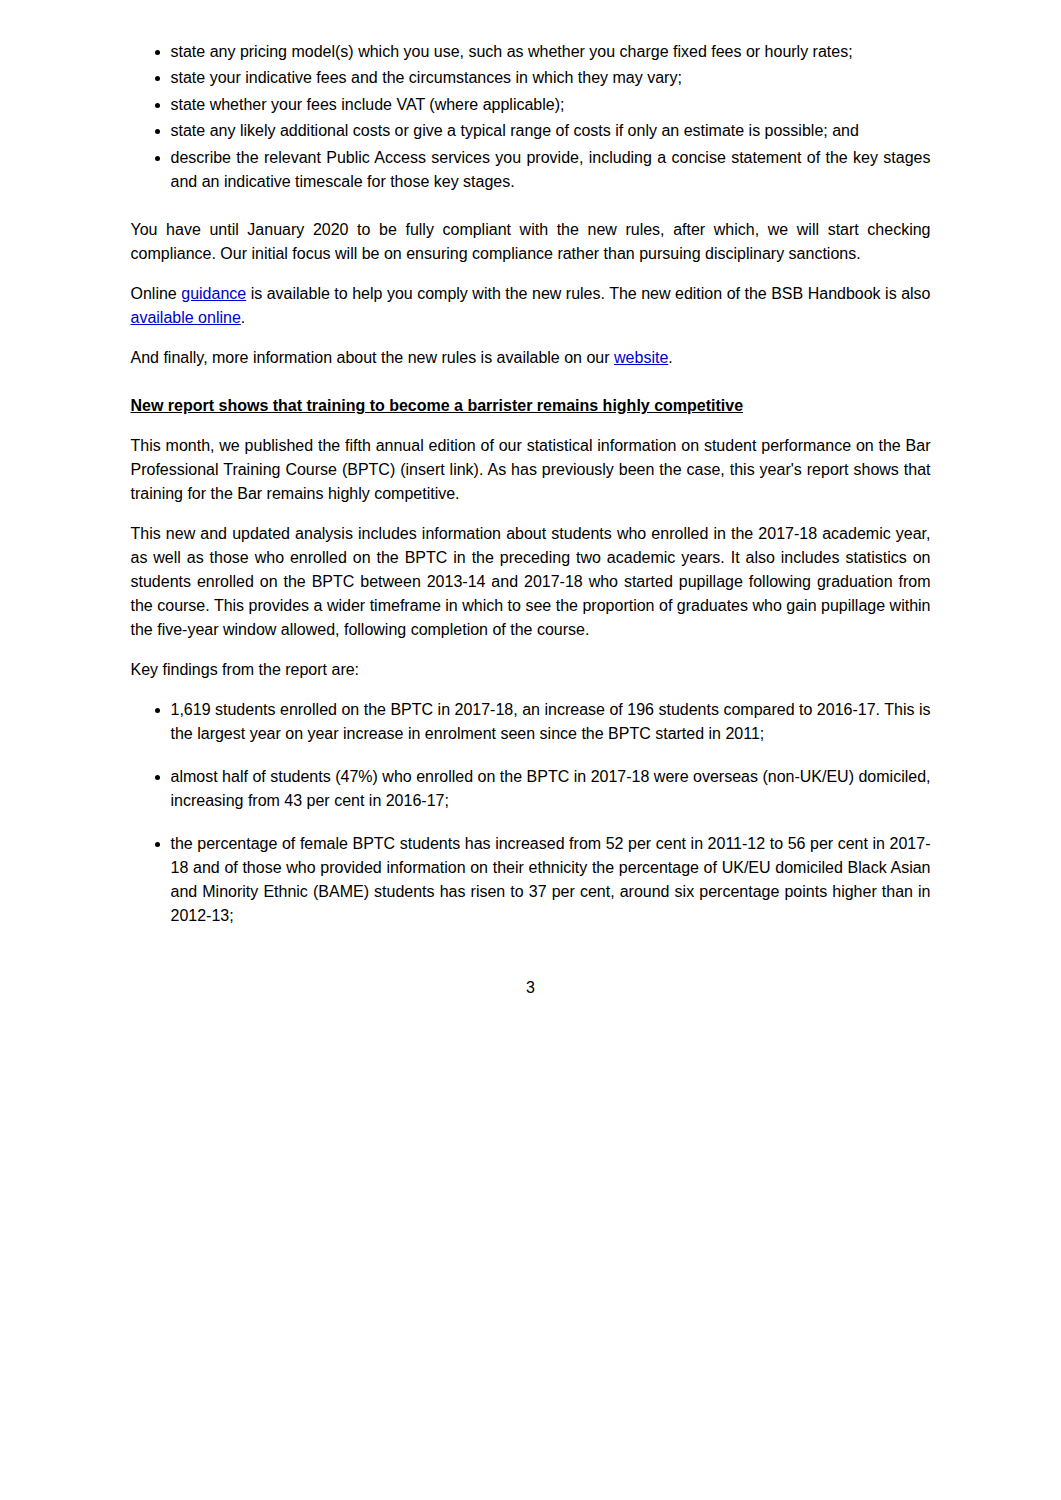state any pricing model(s) which you use, such as whether you charge fixed fees or hourly rates;
state your indicative fees and the circumstances in which they may vary;
state whether your fees include VAT (where applicable);
state any likely additional costs or give a typical range of costs if only an estimate is possible; and
describe the relevant Public Access services you provide, including a concise statement of the key stages and an indicative timescale for those key stages.
You have until January 2020 to be fully compliant with the new rules, after which, we will start checking compliance. Our initial focus will be on ensuring compliance rather than pursuing disciplinary sanctions.
Online guidance is available to help you comply with the new rules. The new edition of the BSB Handbook is also available online.
And finally, more information about the new rules is available on our website.
New report shows that training to become a barrister remains highly competitive
This month, we published the fifth annual edition of our statistical information on student performance on the Bar Professional Training Course (BPTC) (insert link). As has previously been the case, this year's report shows that training for the Bar remains highly competitive.
This new and updated analysis includes information about students who enrolled in the 2017-18 academic year, as well as those who enrolled on the BPTC in the preceding two academic years. It also includes statistics on students enrolled on the BPTC between 2013-14 and 2017-18 who started pupillage following graduation from the course. This provides a wider timeframe in which to see the proportion of graduates who gain pupillage within the five-year window allowed, following completion of the course.
Key findings from the report are:
1,619 students enrolled on the BPTC in 2017-18, an increase of 196 students compared to 2016-17. This is the largest year on year increase in enrolment seen since the BPTC started in 2011;
almost half of students (47%) who enrolled on the BPTC in 2017-18 were overseas (non-UK/EU) domiciled, increasing from 43 per cent in 2016-17;
the percentage of female BPTC students has increased from 52 per cent in 2011-12 to 56 per cent in 2017-18 and of those who provided information on their ethnicity the percentage of UK/EU domiciled Black Asian and Minority Ethnic (BAME) students has risen to 37 per cent, around six percentage points higher than in 2012-13;
3